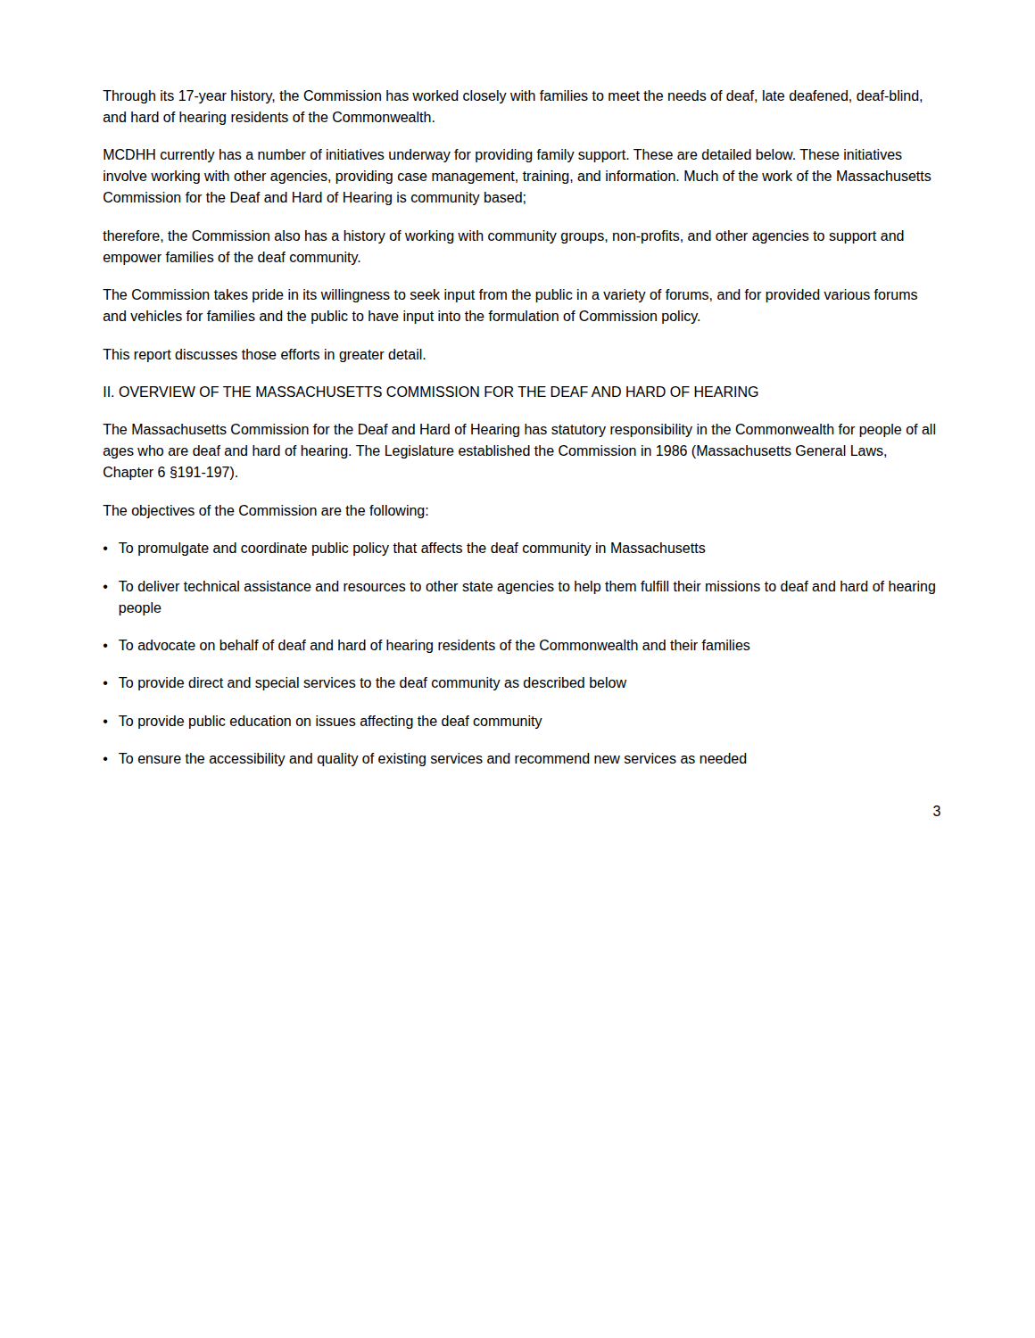Through its 17-year history, the Commission has worked closely with families to meet the needs of deaf, late deafened, deaf-blind, and hard of hearing residents of the Commonwealth.
MCDHH currently has a number of initiatives underway for providing family support. These are detailed below. These initiatives involve working with other agencies, providing case management, training, and information. Much of the work of the Massachusetts Commission for the Deaf and Hard of Hearing is community based;
therefore, the Commission also has a history of working with community groups, non-profits, and other agencies to support and empower families of the deaf community.
The Commission takes pride in its willingness to seek input from the public in a variety of forums, and for provided various forums and vehicles for families and the public to have input into the formulation of Commission policy.
This report discusses those efforts in greater detail.
II. OVERVIEW OF THE MASSACHUSETTS COMMISSION FOR THE DEAF AND HARD OF HEARING
The Massachusetts Commission for the Deaf and Hard of Hearing has statutory responsibility in the Commonwealth for people of all ages who are deaf and hard of hearing. The Legislature established the Commission in 1986 (Massachusetts General Laws, Chapter 6 §191-197).
The objectives of the Commission are the following:
To promulgate and coordinate public policy that affects the deaf community in Massachusetts
To deliver technical assistance and resources to other state agencies to help them fulfill their missions to deaf and hard of hearing people
To advocate on behalf of deaf and hard of hearing residents of the Commonwealth and their families
To provide direct and special services to the deaf community as described below
To provide public education on issues affecting the deaf community
To ensure the accessibility and quality of existing services and recommend new services as needed
3